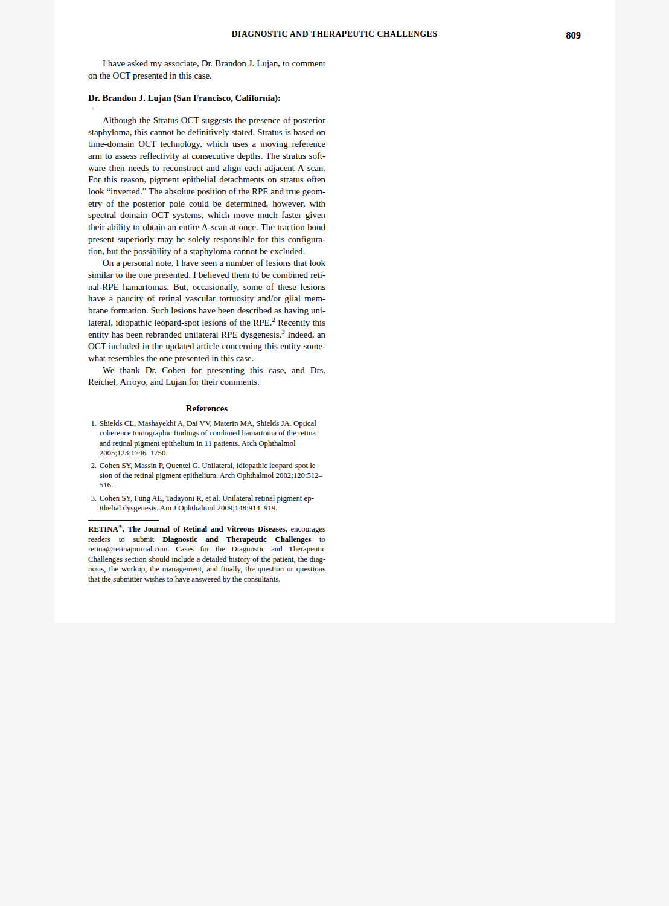Diagnostic and Therapeutic Challenges 809
I have asked my associate, Dr. Brandon J. Lujan, to comment on the OCT presented in this case.
Dr. Brandon J. Lujan (San Francisco, California):
Although the Stratus OCT suggests the presence of posterior staphyloma, this cannot be definitively stated. Stratus is based on time-domain OCT technology, which uses a moving reference arm to assess reflectivity at consecutive depths. The stratus software then needs to reconstruct and align each adjacent A-scan. For this reason, pigment epithelial detachments on stratus often look “inverted.” The absolute position of the RPE and true geometry of the posterior pole could be determined, however, with spectral domain OCT systems, which move much faster given their ability to obtain an entire A-scan at once. The traction bond present superiorly may be solely responsible for this configuration, but the possibility of a staphyloma cannot be excluded.
On a personal note, I have seen a number of lesions that look similar to the one presented. I believed them to be combined retinal-RPE hamartomas. But, occasionally, some of these lesions have a paucity of retinal vascular tortuosity and/or glial membrane formation. Such lesions have been described as having unilateral, idiopathic leopard-spot lesions of the RPE.2 Recently this entity has been rebranded unilateral RPE dysgenesis.3 Indeed, an OCT included in the updated article concerning this entity somewhat resembles the one presented in this case.
We thank Dr. Cohen for presenting this case, and Drs. Reichel, Arroyo, and Lujan for their comments.
References
Shields CL, Mashayekhi A, Dai VV, Materin MA, Shields JA. Optical coherence tomographic findings of combined hamartoma of the retina and retinal pigment epithelium in 11 patients. Arch Ophthalmol 2005;123:1746–1750.
Cohen SY, Massin P, Quentel G. Unilateral, idiopathic leopard-spot lesion of the retinal pigment epithelium. Arch Ophthalmol 2002;120:512–516.
Cohen SY, Fung AE, Tadayoni R, et al. Unilateral retinal pigment epithelial dysgenesis. Am J Ophthalmol 2009;148:914–919.
RETINA®, The Journal of Retinal and Vitreous Diseases, encourages readers to submit Diagnostic and Therapeutic Challenges to retina@retinajournal.com. Cases for the Diagnostic and Therapeutic Challenges section should include a detailed history of the patient, the diagnosis, the workup, the management, and finally, the question or questions that the submitter wishes to have answered by the consultants.